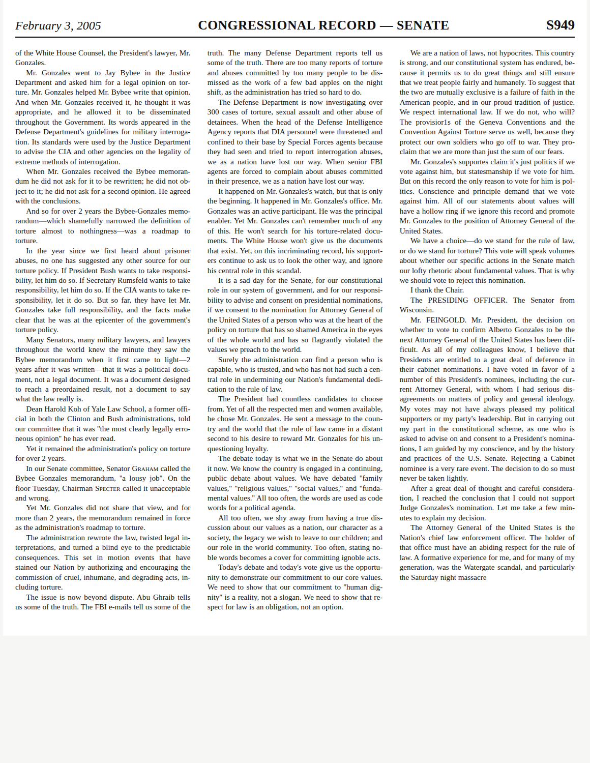February 3, 2005
CONGRESSIONAL RECORD — SENATE
S949
of the White House Counsel, the President's lawyer, Mr. Gonzales.
Mr. Gonzales went to Jay Bybee in the Justice Department and asked him for a legal opinion on torture. Mr. Gonzales helped Mr. Bybee write that opinion. And when Mr. Gonzales received it, he thought it was appropriate, and he allowed it to be disseminated throughout the Government. Its words appeared in the Defense Department's guidelines for military interrogation. Its standards were used by the Justice Department to advise the CIA and other agencies on the legality of extreme methods of interrogation.
When Mr. Gonzales received the Bybee memorandum he did not ask for it to be rewritten; he did not object to it; he did not ask for a second opinion. He agreed with the conclusions.
And so for over 2 years the Bybee-Gonzales memorandum—which shamefully narrowed the definition of torture almost to nothingness—was a roadmap to torture.
In the year since we first heard about prisoner abuses, no one has suggested any other source for our torture policy. If President Bush wants to take responsibility, let him do so. If Secretary Rumsfeld wants to take responsibility, let him do so. If the CIA wants to take responsibility, let it do so. But so far, they have let Mr. Gonzales take full responsibility, and the facts make clear that he was at the epicenter of the government's torture policy.
Many Senators, many military lawyers, and lawyers throughout the world knew the minute they saw the Bybee memorandum when it first came to light—2 years after it was written—that it was a political document, not a legal document. It was a document designed to reach a preordained result, not a document to say what the law really is.
Dean Harold Koh of Yale Law School, a former official in both the Clinton and Bush administrations, told our committee that it was ''the most clearly legally erroneous opinion'' he has ever read.
Yet it remained the administration's policy on torture for over 2 years.
In our Senate committee, Senator Graham called the Bybee Gonzales memorandum, ''a lousy job''. On the floor Tuesday, Chairman Specter called it unacceptable and wrong.
Yet Mr. Gonzales did not share that view, and for more than 2 years, the memorandum remained in force as the administration's roadmap to torture.
The administration rewrote the law, twisted legal interpretations, and turned a blind eye to the predictable consequences. This set in motion events that have stained our Nation by authorizing and encouraging the commission of cruel, inhumane, and degrading acts, including torture.
The issue is now beyond dispute. Abu Ghraib tells us some of the truth. The FBI e-mails tell us some of the truth. The many Defense Department reports tell us some of the truth. There are too many reports of torture and abuses committed by too many people to be dismissed as the work of a few bad apples on the night shift, as the administration has tried so hard to do.
The Defense Department is now investigating over 300 cases of torture, sexual assault and other abuse of detainees. When the head of the Defense Intelligence Agency reports that DIA personnel were threatened and confined to their base by Special Forces agents because they had seen and tried to report interrogation abuses, we as a nation have lost our way. When senior FBI agents are forced to complain about abuses committed in their presence, we as a nation have lost our way.
It happened on Mr. Gonzales's watch, but that is only the beginning. It happened in Mr. Gonzales's office. Mr. Gonzales was an active participant. He was the principal enabler. Yet Mr. Gonzales can't remember much of any of this. He won't search for his torture-related documents. The White House won't give us the documents that exist. Yet, on this incriminating record, his supporters continue to ask us to look the other way, and ignore his central role in this scandal.
It is a sad day for the Senate, for our constitutional role in our system of government, and for our responsibility to advise and consent on presidential nominations, if we consent to the nomination for Attorney General of the United States of a person who was at the heart of the policy on torture that has so shamed America in the eyes of the whole world and has so flagrantly violated the values we preach to the world.
Surely the administration can find a person who is capable, who is trusted, and who has not had such a central role in undermining our Nation's fundamental dedication to the rule of law.
The President had countless candidates to choose from. Yet of all the respected men and women available, he chose Mr. Gonzales. He sent a message to the country and the world that the rule of law came in a distant second to his desire to reward Mr. Gonzales for his unquestioning loyalty.
The debate today is what we in the Senate do about it now. We know the country is engaged in a continuing, public debate about values. We have debated ''family values,'' ''religious values,'' ''social values,'' and ''fundamental values.'' All too often, the words are used as code words for a political agenda.
All too often, we shy away from having a true discussion about our values as a nation, our character as a society, the legacy we wish to leave to our children; and our role in the world community. Too often, stating noble words becomes a cover for committing ignoble acts.
Today's debate and today's vote give us the opportunity to demonstrate our commitment to our core values. We need to show that our commitment to ''human dignity'' is a reality, not a slogan. We need to show that respect for law is an obligation, not an option.
We are a nation of laws, not hypocrites. This country is strong, and our constitutional system has endured, because it permits us to do great things and still ensure that we treat people fairly and humanely. To suggest that the two are mutually exclusive is a failure of faith in the American people, and in our proud tradition of justice. We respect international law. If we do not, who will? The provisior1s of the Geneva Conventions and the Convention Against Torture serve us well, because they protect our own soldiers who go off to war. They proclaim that we are more than just the sum of our fears.
Mr. Gonzales's supportes claim it's just politics if we vote against him, but statesmanship if we vote for him. But on this record the only reason to vote for him is politics. Conscience and principle demand that we vote against him. All of our statements about values will have a hollow ring if we ignore this record and promote Mr. Gonzales to the position of Attorney General of the United States.
We have a choice—do we stand for the rule of law, or do we stand for torture? This vote will speak volumes about whether our specific actions in the Senate match our lofty rhetoric about fundamental values. That is why we should vote to reject this nomination.
I thank the Chair.
The PRESIDING OFFICER. The Senator from Wisconsin.
Mr. FEINGOLD. Mr. President, the decision on whether to vote to confirm Alberto Gonzales to be the next Attorney General of the United States has been difficult. As all of my colleagues know, I believe that Presidents are entitled to a great deal of deference in their cabinet nominations. I have voted in favor of a number of this President's nominees, including the current Attorney General, with whom I had serious disagreements on matters of policy and general ideology. My votes may not have always pleased my political supporters or my party's leadership. But in carrying out my part in the constitutional scheme, as one who is asked to advise on and consent to a President's nominations, I am guided by my conscience, and by the history and practices of the U.S. Senate. Rejecting a Cabinet nominee is a very rare event. The decision to do so must never be taken lightly.
After a great deal of thought and careful consideration, I reached the conclusion that I could not support Judge Gonzales's nomination. Let me take a few minutes to explain my decision.
The Attorney General of the United States is the Nation's chief law enforcement officer. The holder of that office must have an abiding respect for the rule of law. A formative experience for me, and for many of my generation, was the Watergate scandal, and particularly the Saturday night massacre